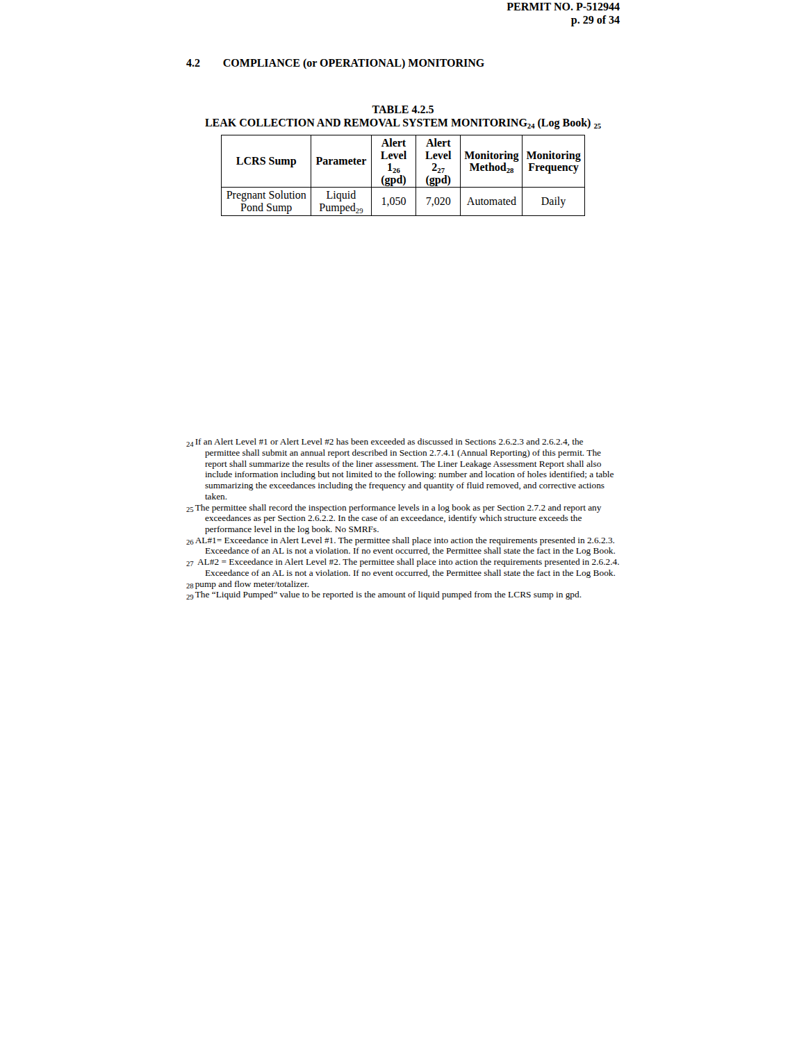PERMIT NO. P-512944
p. 29 of 34
4.2 COMPLIANCE (or OPERATIONAL) MONITORING
TABLE 4.2.5
LEAK COLLECTION AND REMOVAL SYSTEM MONITORING24 (Log Book) 25
| LCRS Sump | Parameter | Alert Level 1 26 (gpd) | Alert Level 2 27 (gpd) | Monitoring Method 28 | Monitoring Frequency |
| --- | --- | --- | --- | --- | --- |
| Pregnant Solution Pond Sump | Liquid Pumped 29 | 1,050 | 7,020 | Automated | Daily |
24 If an Alert Level #1 or Alert Level #2 has been exceeded as discussed in Sections 2.6.2.3 and 2.6.2.4, the permittee shall submit an annual report described in Section 2.7.4.1 (Annual Reporting) of this permit. The report shall summarize the results of the liner assessment. The Liner Leakage Assessment Report shall also include information including but not limited to the following: number and location of holes identified; a table summarizing the exceedances including the frequency and quantity of fluid removed, and corrective actions taken.
25 The permittee shall record the inspection performance levels in a log book as per Section 2.7.2 and report any exceedances as per Section 2.6.2.2. In the case of an exceedance, identify which structure exceeds the performance level in the log book. No SMRFs.
26 AL#1= Exceedance in Alert Level #1. The permittee shall place into action the requirements presented in 2.6.2.3. Exceedance of an AL is not a violation. If no event occurred, the Permittee shall state the fact in the Log Book.
27 AL#2 = Exceedance in Alert Level #2. The permittee shall place into action the requirements presented in 2.6.2.4. Exceedance of an AL is not a violation. If no event occurred, the Permittee shall state the fact in the Log Book.
28pump and flow meter/totalizer.
29 The “Liquid Pumped” value to be reported is the amount of liquid pumped from the LCRS sump in gpd.